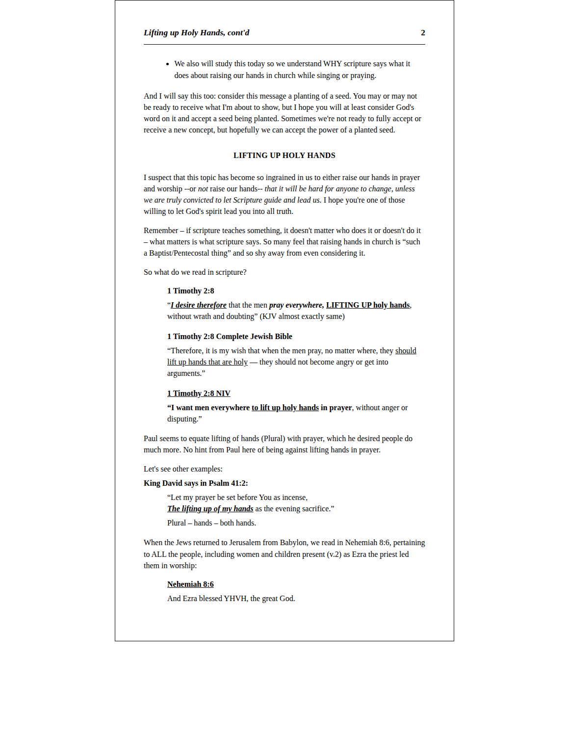Lifting up Holy Hands, cont'd 2
We also will study this today so we understand WHY scripture says what it does about raising our hands in church while singing or praying.
And I will say this too: consider this message a planting of a seed. You may or may not be ready to receive what I'm about to show, but I hope you will at least consider God's word on it and accept a seed being planted. Sometimes we're not ready to fully accept or receive a new concept, but hopefully we can accept the power of a planted seed.
LIFTING UP HOLY HANDS
I suspect that this topic has become so ingrained in us to either raise our hands in prayer and worship --or not raise our hands-- that it will be hard for anyone to change, unless we are truly convicted to let Scripture guide and lead us. I hope you're one of those willing to let God's spirit lead you into all truth.
Remember – if scripture teaches something, it doesn't matter who does it or doesn't do it – what matters is what scripture says. So many feel that raising hands in church is “such a Baptist/Pentecostal thing” and so shy away from even considering it.
So what do we read in scripture?
1 Timothy 2:8
“I desire therefore that the men pray everywhere, LIFTING UP holy hands, without wrath and doubting” (KJV almost exactly same)
1 Timothy 2:8 Complete Jewish Bible
“Therefore, it is my wish that when the men pray, no matter where, they should lift up hands that are holy — they should not become angry or get into arguments.”
1 Timothy 2:8 NIV
“I want men everywhere to lift up holy hands in prayer, without anger or disputing.”
Paul seems to equate lifting of hands (Plural) with prayer, which he desired people do much more. No hint from Paul here of being against lifting hands in prayer.
Let's see other examples:
King David says in Psalm 41:2:
“Let my prayer be set before You as incense,
The lifting up of my hands as the evening sacrifice.”
Plural – hands – both hands.
When the Jews returned to Jerusalem from Babylon, we read in Nehemiah 8:6, pertaining to ALL the people, including women and children present (v.2) as Ezra the priest led them in worship:
Nehemiah 8:6
And Ezra blessed YHVH, the great God.